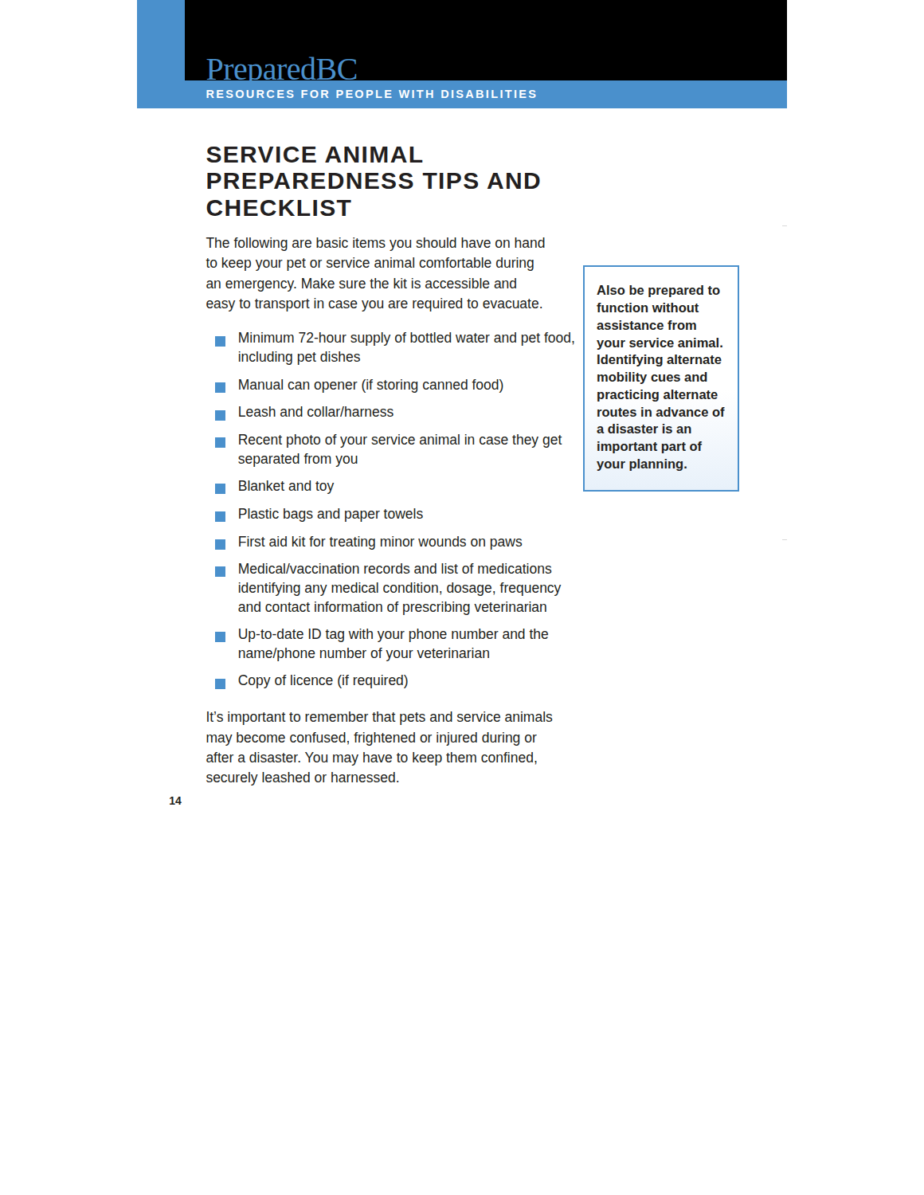PreparedBC
Resources for People with Disabilities
Service Animal Preparedness Tips and Checklist
The following are basic items you should have on hand to keep your pet or service animal comfortable during an emergency. Make sure the kit is accessible and easy to transport in case you are required to evacuate.
Minimum 72-hour supply of bottled water and pet food, including pet dishes
Manual can opener (if storing canned food)
Leash and collar/harness
Recent photo of your service animal in case they get separated from you
Blanket and toy
Plastic bags and paper towels
First aid kit for treating minor wounds on paws
Medical/vaccination records and list of medications identifying any medical condition, dosage, frequency and contact information of prescribing veterinarian
Up-to-date ID tag with your phone number and the name/phone number of your veterinarian
Copy of licence (if required)
It’s important to remember that pets and service animals may become confused, frightened or injured during or after a disaster. You may have to keep them confined, securely leashed or harnessed.
Also be prepared to function without assistance from your service animal. Identifying alternate mobility cues and practicing alternate routes in advance of a disaster is an important part of your planning.
14